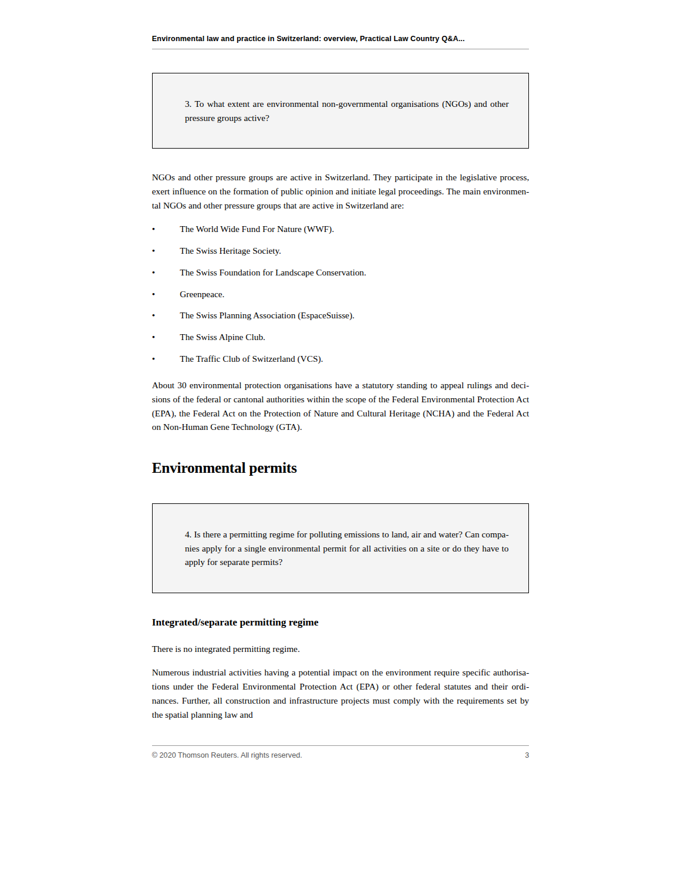Environmental law and practice in Switzerland: overview, Practical Law Country Q&A...
3. To what extent are environmental non-governmental organisations (NGOs) and other pressure groups active?
NGOs and other pressure groups are active in Switzerland. They participate in the legislative process, exert influence on the formation of public opinion and initiate legal proceedings. The main environmental NGOs and other pressure groups that are active in Switzerland are:
The World Wide Fund For Nature (WWF).
The Swiss Heritage Society.
The Swiss Foundation for Landscape Conservation.
Greenpeace.
The Swiss Planning Association (EspaceSuisse).
The Swiss Alpine Club.
The Traffic Club of Switzerland (VCS).
About 30 environmental protection organisations have a statutory standing to appeal rulings and decisions of the federal or cantonal authorities within the scope of the Federal Environmental Protection Act (EPA), the Federal Act on the Protection of Nature and Cultural Heritage (NCHA) and the Federal Act on Non-Human Gene Technology (GTA).
Environmental permits
4. Is there a permitting regime for polluting emissions to land, air and water? Can companies apply for a single environmental permit for all activities on a site or do they have to apply for separate permits?
Integrated/separate permitting regime
There is no integrated permitting regime.
Numerous industrial activities having a potential impact on the environment require specific authorisations under the Federal Environmental Protection Act (EPA) or other federal statutes and their ordinances. Further, all construction and infrastructure projects must comply with the requirements set by the spatial planning law and
© 2020 Thomson Reuters. All rights reserved. 3